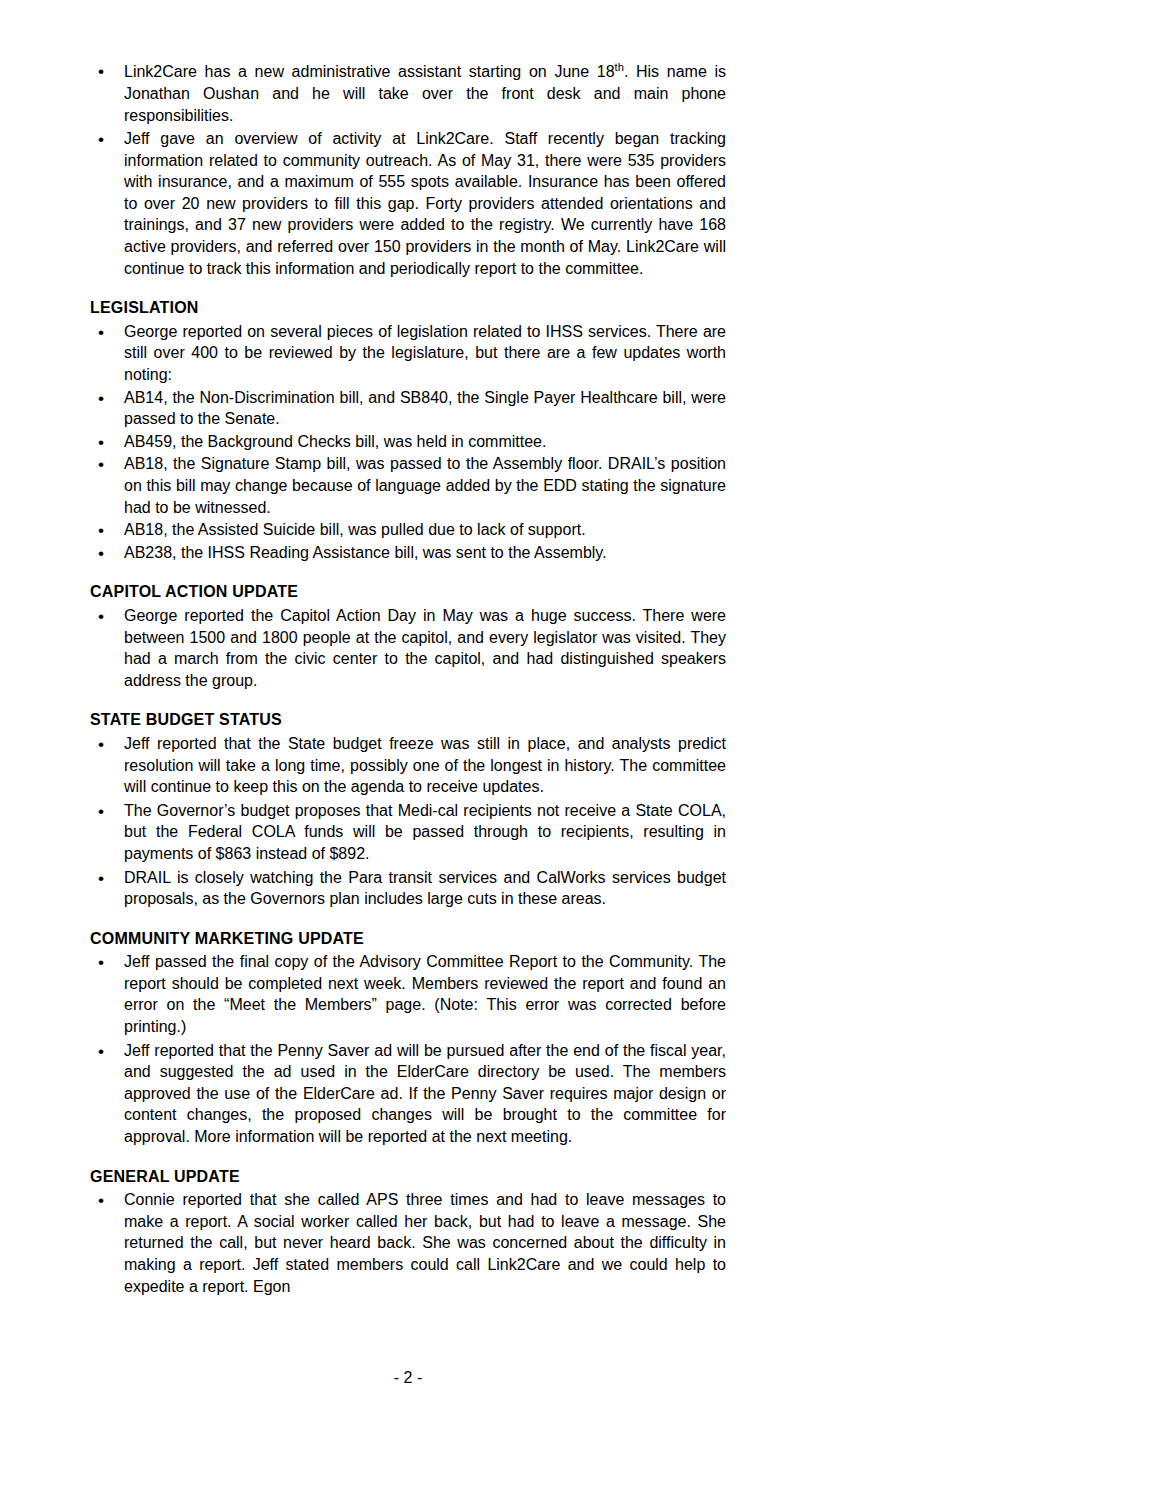Link2Care has a new administrative assistant starting on June 18th. His name is Jonathan Oushan and he will take over the front desk and main phone responsibilities.
Jeff gave an overview of activity at Link2Care. Staff recently began tracking information related to community outreach. As of May 31, there were 535 providers with insurance, and a maximum of 555 spots available. Insurance has been offered to over 20 new providers to fill this gap. Forty providers attended orientations and trainings, and 37 new providers were added to the registry. We currently have 168 active providers, and referred over 150 providers in the month of May. Link2Care will continue to track this information and periodically report to the committee.
Legislation
George reported on several pieces of legislation related to IHSS services. There are still over 400 to be reviewed by the legislature, but there are a few updates worth noting:
AB14, the Non-Discrimination bill, and SB840, the Single Payer Healthcare bill, were passed to the Senate.
AB459, the Background Checks bill, was held in committee.
AB18, the Signature Stamp bill, was passed to the Assembly floor. DRAIL’s position on this bill may change because of language added by the EDD stating the signature had to be witnessed.
AB18, the Assisted Suicide bill, was pulled due to lack of support.
AB238, the IHSS Reading Assistance bill, was sent to the Assembly.
Capitol Action Update
George reported the Capitol Action Day in May was a huge success. There were between 1500 and 1800 people at the capitol, and every legislator was visited. They had a march from the civic center to the capitol, and had distinguished speakers address the group.
State Budget Status
Jeff reported that the State budget freeze was still in place, and analysts predict resolution will take a long time, possibly one of the longest in history. The committee will continue to keep this on the agenda to receive updates.
The Governor’s budget proposes that Medi-cal recipients not receive a State COLA, but the Federal COLA funds will be passed through to recipients, resulting in payments of $863 instead of $892.
DRAIL is closely watching the Para transit services and CalWorks services budget proposals, as the Governors plan includes large cuts in these areas.
Community Marketing Update
Jeff passed the final copy of the Advisory Committee Report to the Community. The report should be completed next week. Members reviewed the report and found an error on the “Meet the Members” page. (Note: This error was corrected before printing.)
Jeff reported that the Penny Saver ad will be pursued after the end of the fiscal year, and suggested the ad used in the ElderCare directory be used. The members approved the use of the ElderCare ad. If the Penny Saver requires major design or content changes, the proposed changes will be brought to the committee for approval. More information will be reported at the next meeting.
General Update
Connie reported that she called APS three times and had to leave messages to make a report. A social worker called her back, but had to leave a message. She returned the call, but never heard back. She was concerned about the difficulty in making a report. Jeff stated members could call Link2Care and we could help to expedite a report. Egon
- 2 -